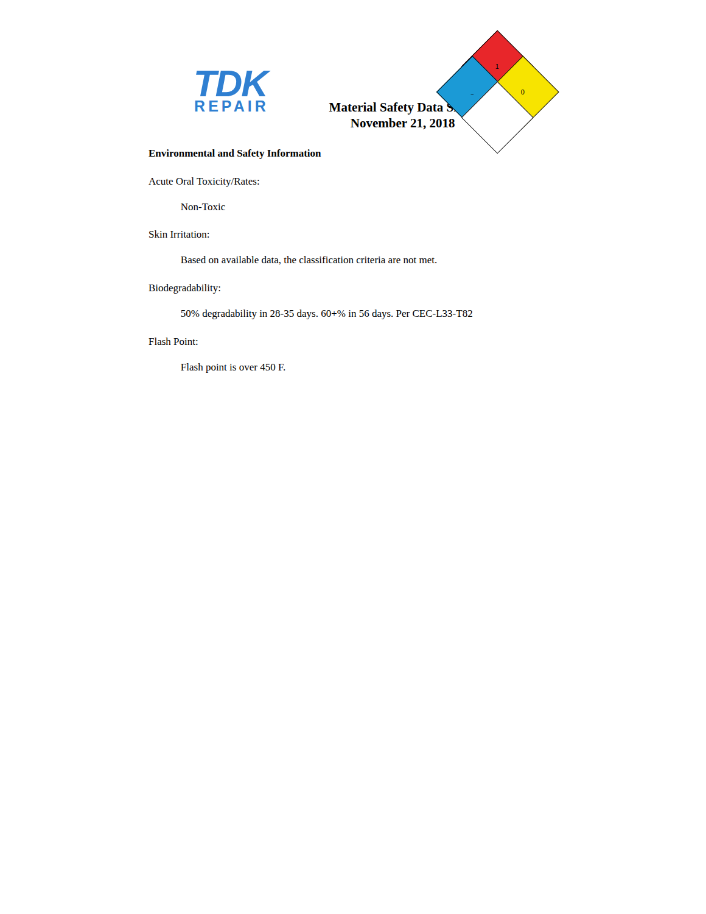TDK REPAIR
Material Safety Data Sheet
November 21, 2018
1
1
0
Environmental and Safety Information
Acute Oral Toxicity/Rates:
Non-Toxic
Skin Irritation:
Based on available data, the classification criteria are not met.
Biodegradability:
50% degradability in 28-35 days. 60+% in 56 days. Per CEC-L33-T82
Flash Point:
Flash point is over 450 F.